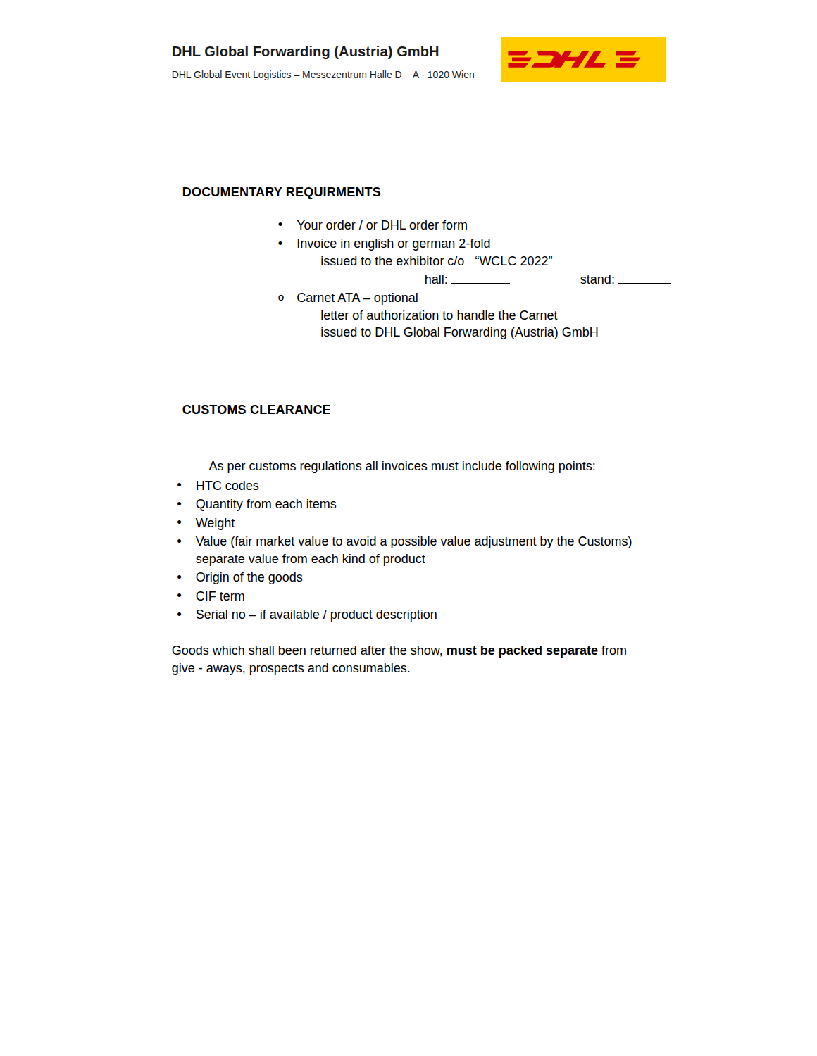DHL Global Forwarding (Austria) GmbH
DHL Global Event Logistics – Messezentrum Halle D A - 1020 Wien
DOCUMENTARY REQUIRMENTS
Your order / or DHL order form
Invoice in english or german 2-fold
issued to the exhibitor c/o “WCLC 2022”
hall: stand:
Carnet ATA – optional
letter of authorization to handle the Carnet
issued to DHL Global Forwarding (Austria) GmbH
CUSTOMS CLEARANCE
As per customs regulations all invoices must include following points:
HTC codes
Quantity from each items
Weight
Value (fair market value to avoid a possible value adjustment by the Customs) separate value from each kind of product
Origin of the goods
CIF term
Serial no – if available / product description
Goods which shall been returned after the show, must be packed separate from give - aways, prospects and consumables.